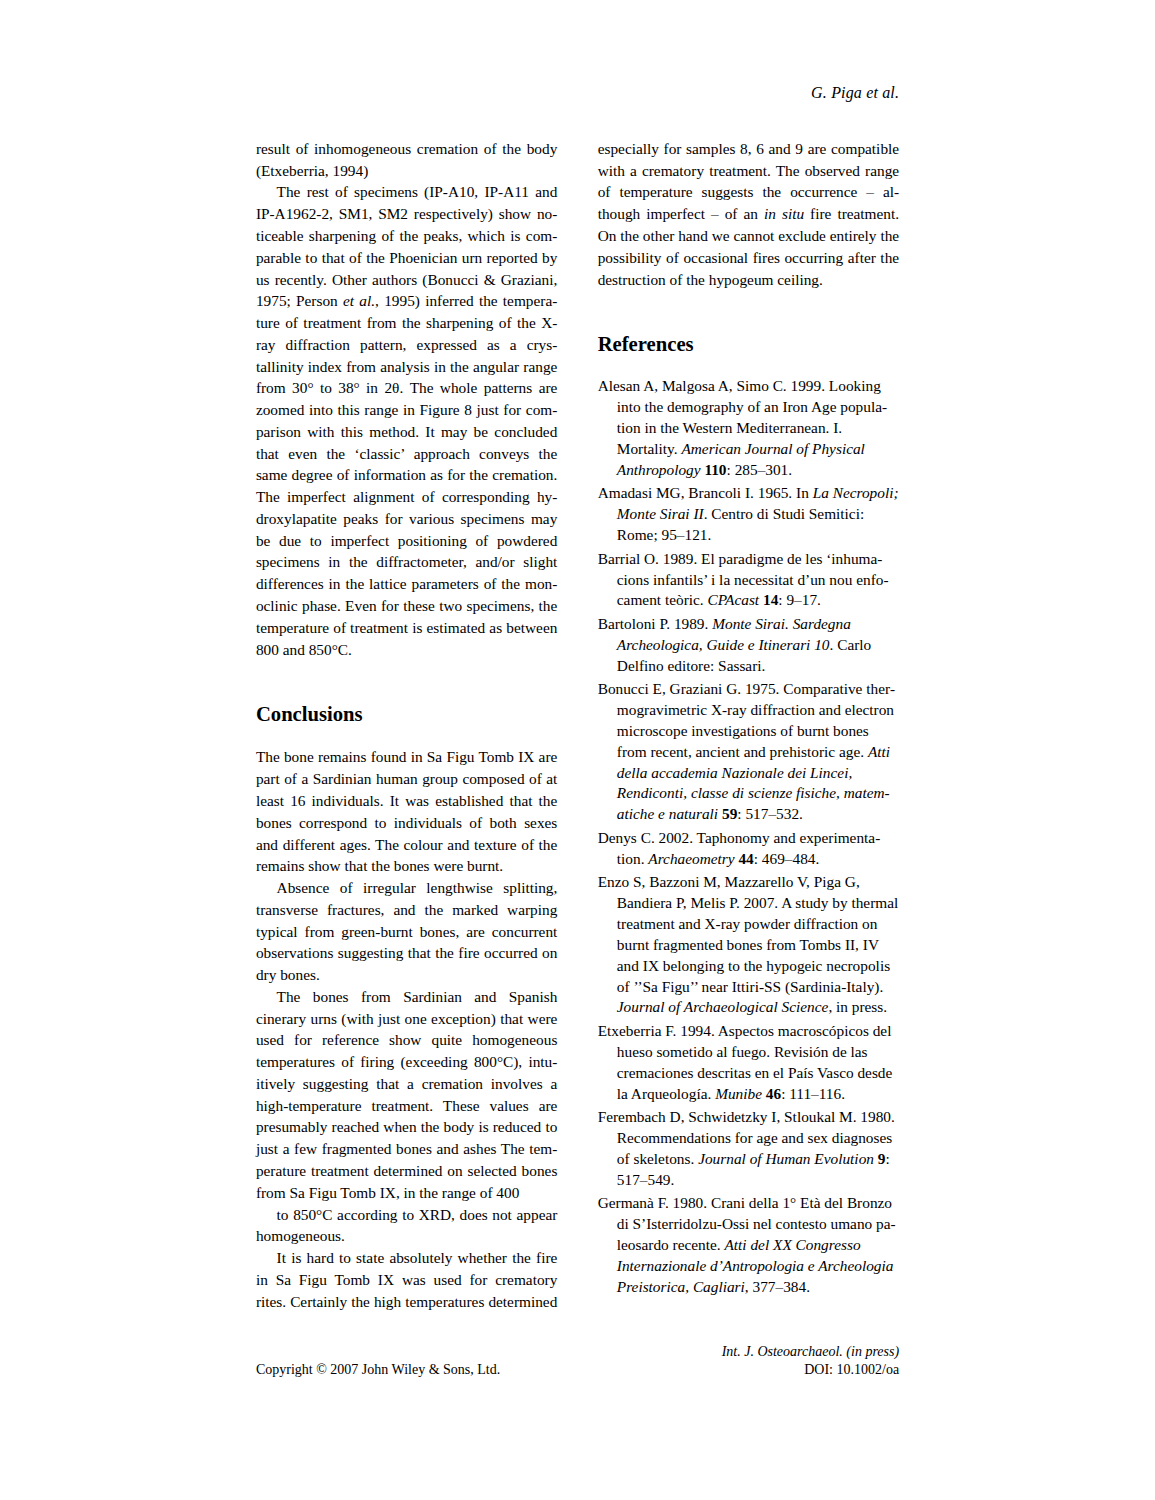G. Piga et al.
result of inhomogeneous cremation of the body (Etxeberria, 1994)
The rest of specimens (IP-A10, IP-A11 and IP-A1962-2, SM1, SM2 respectively) show noticeable sharpening of the peaks, which is comparable to that of the Phoenician urn reported by us recently. Other authors (Bonucci & Graziani, 1975; Person et al., 1995) inferred the temperature of treatment from the sharpening of the X-ray diffraction pattern, expressed as a crystallinity index from analysis in the angular range from 30° to 38° in 2θ. The whole patterns are zoomed into this range in Figure 8 just for comparison with this method. It may be concluded that even the ‘classic’ approach conveys the same degree of information as for the cremation. The imperfect alignment of corresponding hydroxylapatite peaks for various specimens may be due to imperfect positioning of powdered specimens in the diffractometer, and/or slight differences in the lattice parameters of the monoclinic phase. Even for these two specimens, the temperature of treatment is estimated as between 800 and 850°C.
Conclusions
The bone remains found in Sa Figu Tomb IX are part of a Sardinian human group composed of at least 16 individuals. It was established that the bones correspond to individuals of both sexes and different ages. The colour and texture of the remains show that the bones were burnt.
Absence of irregular lengthwise splitting, transverse fractures, and the marked warping typical from green-burnt bones, are concurrent observations suggesting that the fire occurred on dry bones.
The bones from Sardinian and Spanish cinerary urns (with just one exception) that were used for reference show quite homogeneous temperatures of firing (exceeding 800°C), intuitively suggesting that a cremation involves a high-temperature treatment. These values are presumably reached when the body is reduced to just a few fragmented bones and ashes The temperature treatment determined on selected bones from Sa Figu Tomb IX, in the range of 400
to 850°C according to XRD, does not appear homogeneous.
It is hard to state absolutely whether the fire in Sa Figu Tomb IX was used for crematory rites. Certainly the high temperatures determined especially for samples 8, 6 and 9 are compatible with a crematory treatment. The observed range of temperature suggests the occurrence – although imperfect – of an in situ fire treatment. On the other hand we cannot exclude entirely the possibility of occasional fires occurring after the destruction of the hypogeum ceiling.
References
Alesan A, Malgosa A, Simo C. 1999. Looking into the demography of an Iron Age population in the Western Mediterranean. I. Mortality. American Journal of Physical Anthropology 110: 285–301.
Amadasi MG, Brancoli I. 1965. In La Necropoli; Monte Sirai II. Centro di Studi Semitici: Rome; 95–121.
Barrial O. 1989. El paradigme de les ‘inhumacions infantils’ i la necessitat d’un nou enfocament teòric. CPAcast 14: 9–17.
Bartoloni P. 1989. Monte Sirai. Sardegna Archeologica, Guide e Itinerari 10. Carlo Delfino editore: Sassari.
Bonucci E, Graziani G. 1975. Comparative thermogravimetric X-ray diffraction and electron microscope investigations of burnt bones from recent, ancient and prehistoric age. Atti della accademia Nazionale dei Lincei, Rendiconti, classe di scienze fisiche, matematiche e naturali 59: 517–532.
Denys C. 2002. Taphonomy and experimentation. Archaeometry 44: 469–484.
Enzo S, Bazzoni M, Mazzarello V, Piga G, Bandiera P, Melis P. 2007. A study by thermal treatment and X-ray powder diffraction on burnt fragmented bones from Tombs II, IV and IX belonging to the hypogeic necropolis of ’’Sa Figu’’ near Ittiri-SS (Sardinia-Italy). Journal of Archaeological Science, in press.
Etxeberria F. 1994. Aspectos macroscópicos del hueso sometido al fuego. Revisión de las cremaciones descritas en el País Vasco desde la Arqueología. Munibe 46: 111–116.
Ferembach D, Schwidetzky I, Stloukal M. 1980. Recommendations for age and sex diagnoses of skeletons. Journal of Human Evolution 9: 517–549.
Germanà F. 1980. Crani della 1° Età del Bronzo di S’Isterridolzu-Ossi nel contesto umano paleosardo recente. Atti del XX Congresso Internazionale d’Antropologia e Archeologia Preistorica, Cagliari, 377–384.
Copyright © 2007 John Wiley & Sons, Ltd.
Int. J. Osteoarchaeol. (in press)
DOI: 10.1002/oa